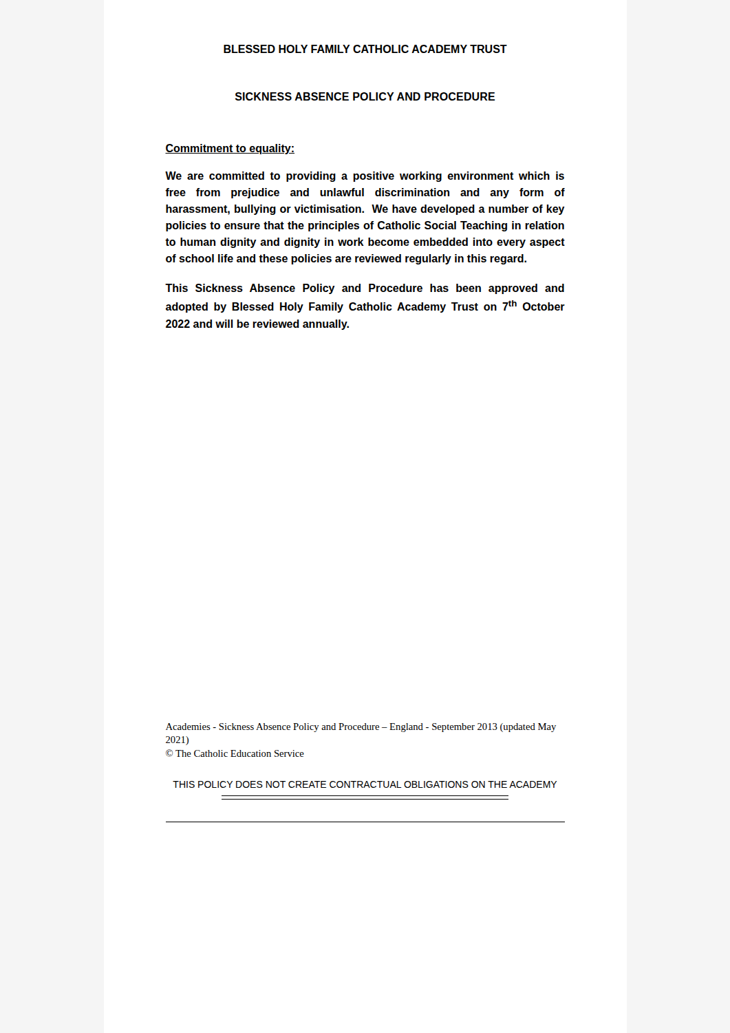BLESSED HOLY FAMILY CATHOLIC ACADEMY TRUST
SICKNESS ABSENCE POLICY AND PROCEDURE
Commitment to equality:
We are committed to providing a positive working environment which is free from prejudice and unlawful discrimination and any form of harassment, bullying or victimisation. We have developed a number of key policies to ensure that the principles of Catholic Social Teaching in relation to human dignity and dignity in work become embedded into every aspect of school life and these policies are reviewed regularly in this regard.
This Sickness Absence Policy and Procedure has been approved and adopted by Blessed Holy Family Catholic Academy Trust on 7th October 2022 and will be reviewed annually.
Academies - Sickness Absence Policy and Procedure – England - September 2013 (updated May 2021)
© The Catholic Education Service
THIS POLICY DOES NOT CREATE CONTRACTUAL OBLIGATIONS ON THE ACADEMY